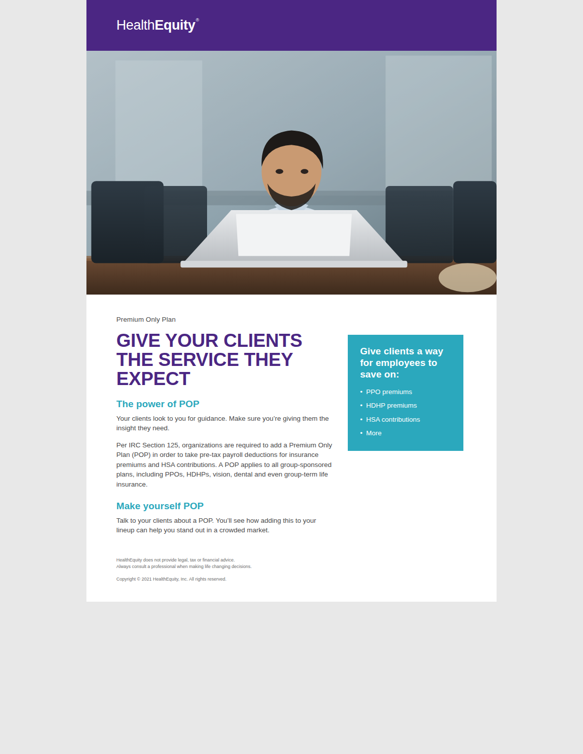HealthEquity®
Premium Only Plan
Give your clients the service they expect
The power of POP
Your clients look to you for guidance. Make sure you’re giving them the insight they need.
Per IRC Section 125, organizations are required to add a Premium Only Plan (POP) in order to take pre-tax payroll deductions for insurance premiums and HSA contributions. A POP applies to all group-sponsored plans, including PPOs, HDHPs, vision, dental and even group-term life insurance.
Make yourself POP
Talk to your clients about a POP. You’ll see how adding this to your lineup can help you stand out in a crowded market.
Give clients a way for employees to save on:
PPO premiums
HDHP premiums
HSA contributions
More
HealthEquity does not provide legal, tax or financial advice.
Always consult a professional when making life changing decisions.
Copyright © 2021 HealthEquity, Inc. All rights reserved.